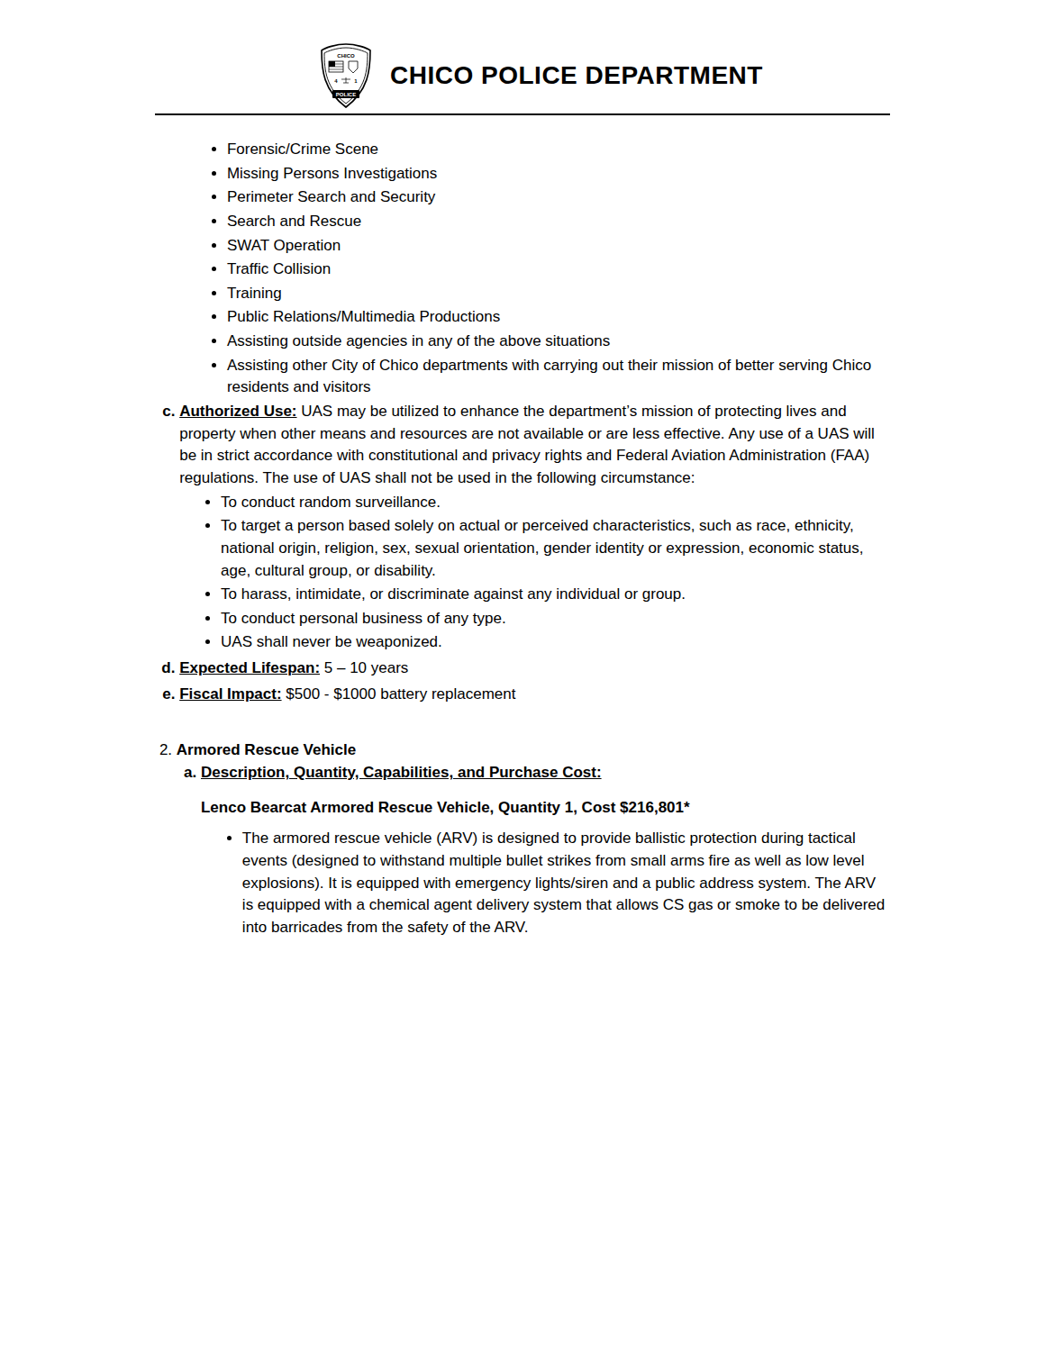CHICO 4 1 POLICE
CHICO POLICE DEPARTMENT
Forensic/Crime Scene
Missing Persons Investigations
Perimeter Search and Security
Search and Rescue
SWAT Operation
Traffic Collision
Training
Public Relations/Multimedia Productions
Assisting outside agencies in any of the above situations
Assisting other City of Chico departments with carrying out their mission of better serving Chico residents and visitors
Authorized Use: UAS may be utilized to enhance the department’s mission of protecting lives and property when other means and resources are not available or are less effective. Any use of a UAS will be in strict accordance with constitutional and privacy rights and Federal Aviation Administration (FAA) regulations. The use of UAS shall not be used in the following circumstance:
To conduct random surveillance.
To target a person based solely on actual or perceived characteristics, such as race, ethnicity, national origin, religion, sex, sexual orientation, gender identity or expression, economic status, age, cultural group, or disability.
To harass, intimidate, or discriminate against any individual or group.
To conduct personal business of any type.
UAS shall never be weaponized.
Expected Lifespan: 5 – 10 years
Fiscal Impact: $500 - $1000 battery replacement
Armored Rescue Vehicle
Description, Quantity, Capabilities, and Purchase Cost:
Lenco Bearcat Armored Rescue Vehicle, Quantity 1, Cost $216,801*
The armored rescue vehicle (ARV) is designed to provide ballistic protection during tactical events (designed to withstand multiple bullet strikes from small arms fire as well as low level explosions). It is equipped with emergency lights/siren and a public address system. The ARV is equipped with a chemical agent delivery system that allows CS gas or smoke to be delivered into barricades from the safety of the ARV.